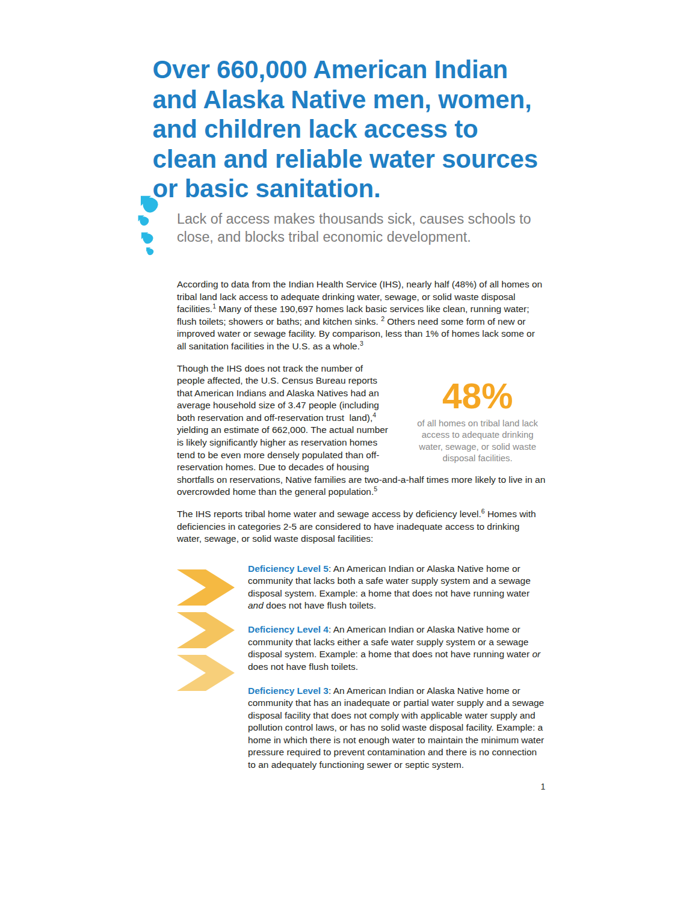Over 660,000 American Indian and Alaska Native men, women, and children lack access to clean and reliable water sources or basic sanitation.
Lack of access makes thousands sick, causes schools to close, and blocks tribal economic development.
According to data from the Indian Health Service (IHS), nearly half (48%) of all homes on tribal land lack access to adequate drinking water, sewage, or solid waste disposal facilities.1 Many of these 190,697 homes lack basic services like clean, running water; flush toilets; showers or baths; and kitchen sinks. 2 Others need some form of new or improved water or sewage facility. By comparison, less than 1% of homes lack some or all sanitation facilities in the U.S. as a whole.3
48%
of all homes on tribal land lack access to adequate drinking water, sewage, or solid waste disposal facilities.
Though the IHS does not track the number of people affected, the U.S. Census Bureau reports that American Indians and Alaska Natives had an average household size of 3.47 people (including both reservation and off-reservation trust land),4 yielding an estimate of 662,000. The actual number is likely significantly higher as reservation homes tend to be even more densely populated than off-reservation homes. Due to decades of housing shortfalls on reservations, Native families are two-and-a-half times more likely to live in an overcrowded home than the general population.5
The IHS reports tribal home water and sewage access by deficiency level.6 Homes with deficiencies in categories 2-5 are considered to have inadequate access to drinking water, sewage, or solid waste disposal facilities:
Deficiency Level 5: An American Indian or Alaska Native home or community that lacks both a safe water supply system and a sewage disposal system. Example: a home that does not have running water and does not have flush toilets.
Deficiency Level 4: An American Indian or Alaska Native home or community that lacks either a safe water supply system or a sewage disposal system. Example: a home that does not have running water or does not have flush toilets.
Deficiency Level 3: An American Indian or Alaska Native home or community that has an inadequate or partial water supply and a sewage disposal facility that does not comply with applicable water supply and pollution control laws, or has no solid waste disposal facility. Example: a home in which there is not enough water to maintain the minimum water pressure required to prevent contamination and there is no connection to an adequately functioning sewer or septic system.
1